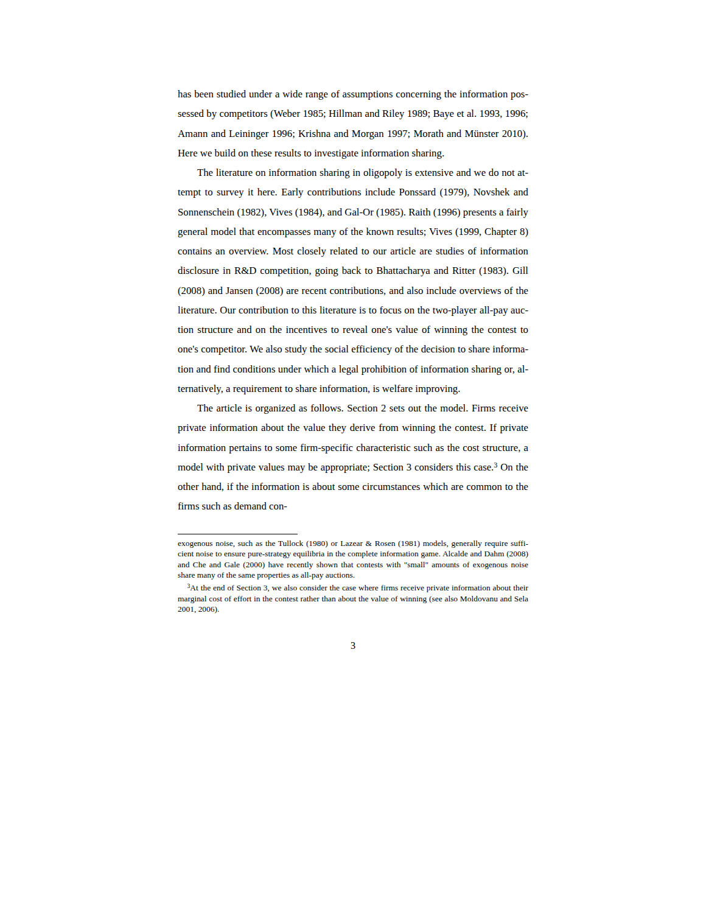has been studied under a wide range of assumptions concerning the information possessed by competitors (Weber 1985; Hillman and Riley 1989; Baye et al. 1993, 1996; Amann and Leininger 1996; Krishna and Morgan 1997; Morath and Münster 2010). Here we build on these results to investigate information sharing.
The literature on information sharing in oligopoly is extensive and we do not attempt to survey it here. Early contributions include Ponssard (1979), Novshek and Sonnenschein (1982), Vives (1984), and Gal-Or (1985). Raith (1996) presents a fairly general model that encompasses many of the known results; Vives (1999, Chapter 8) contains an overview. Most closely related to our article are studies of information disclosure in R&D competition, going back to Bhattacharya and Ritter (1983). Gill (2008) and Jansen (2008) are recent contributions, and also include overviews of the literature. Our contribution to this literature is to focus on the two-player all-pay auction structure and on the incentives to reveal one's value of winning the contest to one's competitor. We also study the social efficiency of the decision to share information and find conditions under which a legal prohibition of information sharing or, alternatively, a requirement to share information, is welfare improving.
The article is organized as follows. Section 2 sets out the model. Firms receive private information about the value they derive from winning the contest. If private information pertains to some firm-specific characteristic such as the cost structure, a model with private values may be appropriate; Section 3 considers this case.3 On the other hand, if the information is about some circumstances which are common to the firms such as demand con-
exogenous noise, such as the Tullock (1980) or Lazear & Rosen (1981) models, generally require sufficient noise to ensure pure-strategy equilibria in the complete information game. Alcalde and Dahm (2008) and Che and Gale (2000) have recently shown that contests with "small" amounts of exogenous noise share many of the same properties as all-pay auctions.
3At the end of Section 3, we also consider the case where firms receive private information about their marginal cost of effort in the contest rather than about the value of winning (see also Moldovanu and Sela 2001, 2006).
3